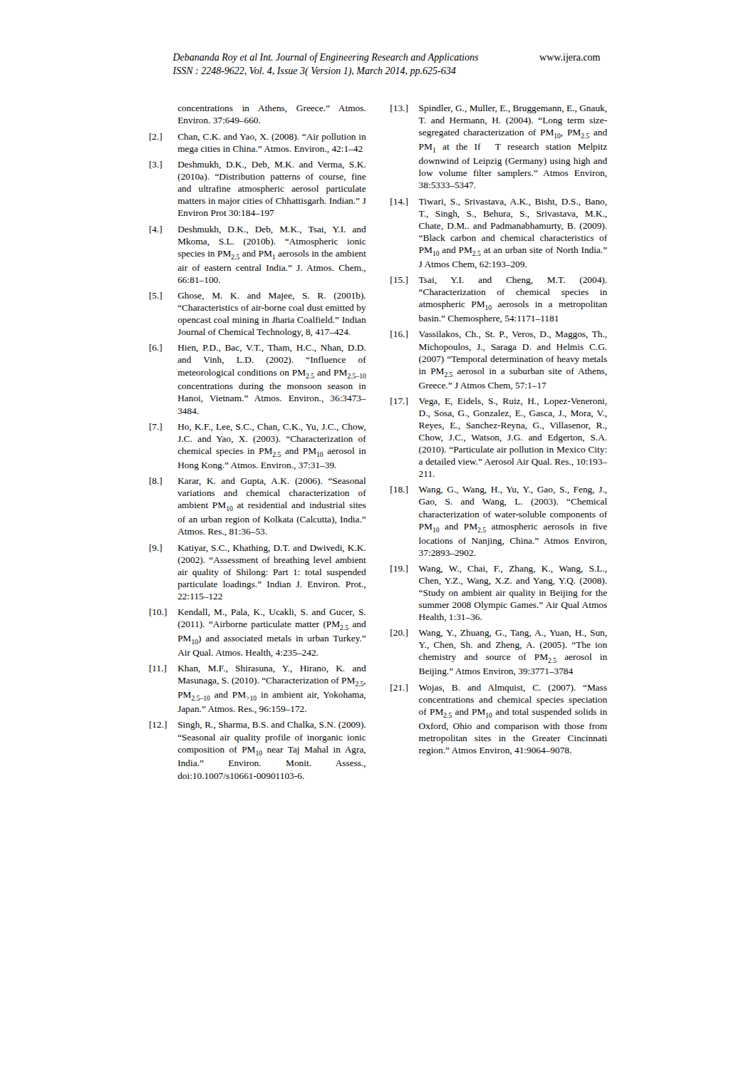www.ijera.com Debananda Roy et al Int. Journal of Engineering Research and Applications
ISSN : 2248-9622, Vol. 4, Issue 3( Version 1), March 2014, pp.625-634
concentrations in Athens, Greece.” Atmos. Environ. 37:649–660.
[2.] Chan, C.K. and Yao, X. (2008). “Air pollution in mega cities in China.” Atmos. Environ., 42:1–42
[3.] Deshmukh, D.K., Deb, M.K. and Verma, S.K. (2010a). “Distribution patterns of course, fine and ultrafine atmospheric aerosol particulate matters in major cities of Chhattisgarh. Indian.” J Environ Prot 30:184–197
[4.] Deshmukh, D.K., Deb, M.K., Tsai, Y.I. and Mkoma, S.L. (2010b). “Atmospheric ionic species in PM2.5 and PM1 aerosols in the ambient air of eastern central India.” J. Atmos. Chem., 66:81–100.
[5.] Ghose, M. K. and Majee, S. R. (2001b). “Characteristics of air-borne coal dust emitted by opencast coal mining in Jharia Coalfield.” Indian Journal of Chemical Technology, 8, 417–424.
[6.] Hien, P.D., Bac, V.T., Tham, H.C., Nhan, D.D. and Vinh, L.D. (2002). “Influence of meteorological conditions on PM2.5 and PM2.5–10 concentrations during the monsoon season in Hanoi, Vietnam.” Atmos. Environ., 36:3473–3484.
[7.] Ho, K.F., Lee, S.C., Chan, C.K., Yu, J.C., Chow, J.C. and Yao, X. (2003). “Characterization of chemical species in PM2.5 and PM10 aerosol in Hong Kong.” Atmos. Environ., 37:31–39.
[8.] Karar, K. and Gupta, A.K. (2006). “Seasonal variations and chemical characterization of ambient PM10 at residential and industrial sites of an urban region of Kolkata (Calcutta), India.” Atmos. Res., 81:36–53.
[9.] Katiyar, S.C., Khathing, D.T. and Dwivedi, K.K. (2002). “Assessment of breathing level ambient air quality of Shilong: Part 1: total suspended particulate loadings.” Indian J. Environ. Prot., 22:115–122
[10.] Kendall, M., Pala, K., Ucakli, S. and Gucer, S. (2011). “Airborne particulate matter (PM2.5 and PM10) and associated metals in urban Turkey.” Air Qual. Atmos. Health, 4:235–242.
[11.] Khan, M.F., Shirasuna, Y., Hirano, K. and Masunaga, S. (2010). “Characterization of PM2.5, PM2.5–10 and PM>10 in ambient air, Yokohama, Japan.” Atmos. Res., 96:159–172.
[12.] Singh, R., Sharma, B.S. and Chalka, S.N. (2009). “Seasonal air quality profile of inorganic ionic composition of PM10 near Taj Mahal in Agra, India.” Environ. Monit. Assess., doi:10.1007/s10661-00901103-6.
[13.] Spindler, G., Muller, E., Bruggemann, E., Gnauk, T. and Hermann, H. (2004). “Long term size-segregated characterization of PM10, PM2.5 and PM1 at the If T research station Melpitz downwind of Leipzig (Germany) using high and low volume filter samplers.” Atmos Environ, 38:5333–5347.
[14.] Tiwari, S., Srivastava, A.K., Bisht, D.S., Bano, T., Singh, S., Behura, S., Srivastava, M.K., Chate, D.M.. and Padmanabhamurty, B. (2009). “Black carbon and chemical characteristics of PM10 and PM2.5 at an urban site of North India.” J Atmos Chem, 62:193–209.
[15.] Tsai, Y.I. and Cheng, M.T. (2004). “Characterization of chemical species in atmospheric PM10 aerosols in a metropolitan basin.” Chemosphere, 54:1171–1181
[16.] Vassilakos, Ch., St. P., Veros, D., Maggos, Th., Michopoulos, J., Saraga D. and Helmis C.G. (2007) “Temporal determination of heavy metals in PM2.5 aerosol in a suburban site of Athens, Greece.” J Atmos Chem, 57:1–17
[17.] Vega, E, Eidels, S., Ruiz, H., Lopez-Veneroni, D., Sosa, G., Gonzalez, E., Gasca, J., Mora, V., Reyes, E., Sanchez-Reyna, G., Villasenor, R., Chow, J.C., Watson, J.G. and Edgerton, S.A. (2010). “Particulate air pollution in Mexico City: a detailed view.” Aerosol Air Qual. Res., 10:193–211.
[18.] Wang, G., Wang, H., Yu, Y., Gao, S., Feng, J., Gao, S. and Wang, L. (2003). “Chemical characterization of water-soluble components of PM10 and PM2.5 atmospheric aerosols in five locations of Nanjing, China.” Atmos Environ, 37:2893–2902.
[19.] Wang, W., Chai, F., Zhang, K., Wang, S.L., Chen, Y.Z., Wang, X.Z. and Yang, Y.Q. (2008). “Study on ambient air quality in Beijing for the summer 2008 Olympic Games.” Air Qual Atmos Health, 1:31–36.
[20.] Wang, Y., Zhuang, G., Tang, A., Yuan, H., Sun, Y., Chen, Sh. and Zheng, A. (2005). “The ion chemistry and source of PM2.5 aerosol in Beijing.” Atmos Environ, 39:3771–3784
[21.] Wojas, B. and Almquist, C. (2007). “Mass concentrations and chemical species speciation of PM2.5 and PM10 and total suspended solids in Oxford, Ohio and comparison with those from metropolitan sites in the Greater Cincinnati region.” Atmos Environ, 41:9064–9078.